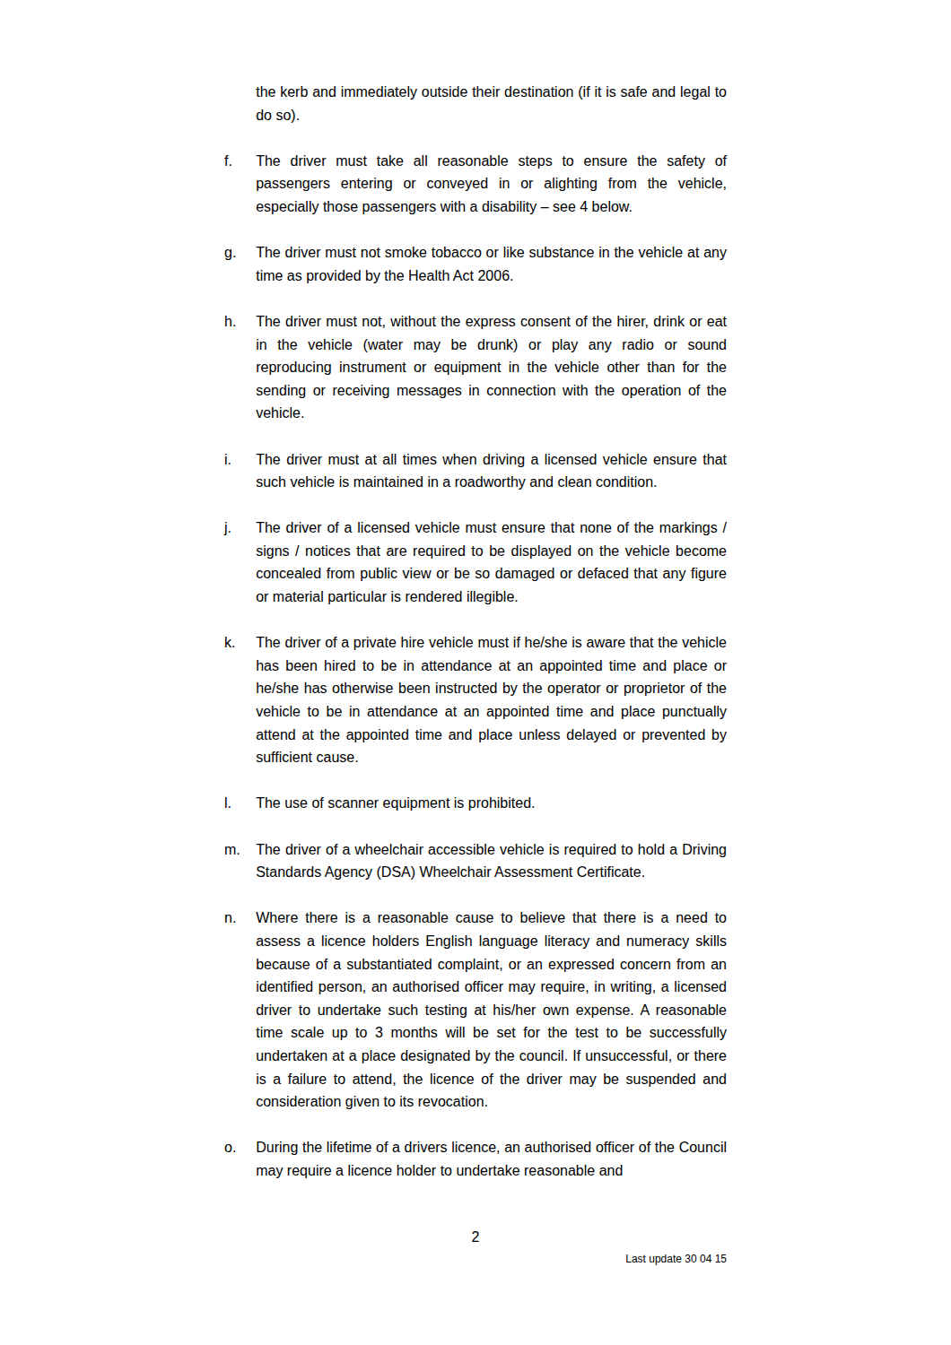the kerb and immediately outside their destination (if it is safe and legal to do so).
f. The driver must take all reasonable steps to ensure the safety of passengers entering or conveyed in or alighting from the vehicle, especially those passengers with a disability – see 4 below.
g. The driver must not smoke tobacco or like substance in the vehicle at any time as provided by the Health Act 2006.
h. The driver must not, without the express consent of the hirer, drink or eat in the vehicle (water may be drunk) or play any radio or sound reproducing instrument or equipment in the vehicle other than for the sending or receiving messages in connection with the operation of the vehicle.
i. The driver must at all times when driving a licensed vehicle ensure that such vehicle is maintained in a roadworthy and clean condition.
j. The driver of a licensed vehicle must ensure that none of the markings / signs / notices that are required to be displayed on the vehicle become concealed from public view or be so damaged or defaced that any figure or material particular is rendered illegible.
k. The driver of a private hire vehicle must if he/she is aware that the vehicle has been hired to be in attendance at an appointed time and place or he/she has otherwise been instructed by the operator or proprietor of the vehicle to be in attendance at an appointed time and place punctually attend at the appointed time and place unless delayed or prevented by sufficient cause.
l. The use of scanner equipment is prohibited.
m. The driver of a wheelchair accessible vehicle is required to hold a Driving Standards Agency (DSA) Wheelchair Assessment Certificate.
n. Where there is a reasonable cause to believe that there is a need to assess a licence holders English language literacy and numeracy skills because of a substantiated complaint, or an expressed concern from an identified person, an authorised officer may require, in writing, a licensed driver to undertake such testing at his/her own expense. A reasonable time scale up to 3 months will be set for the test to be successfully undertaken at a place designated by the council. If unsuccessful, or there is a failure to attend, the licence of the driver may be suspended and consideration given to its revocation.
o. During the lifetime of a drivers licence, an authorised officer of the Council may require a licence holder to undertake reasonable and
2
Last update 30 04 15